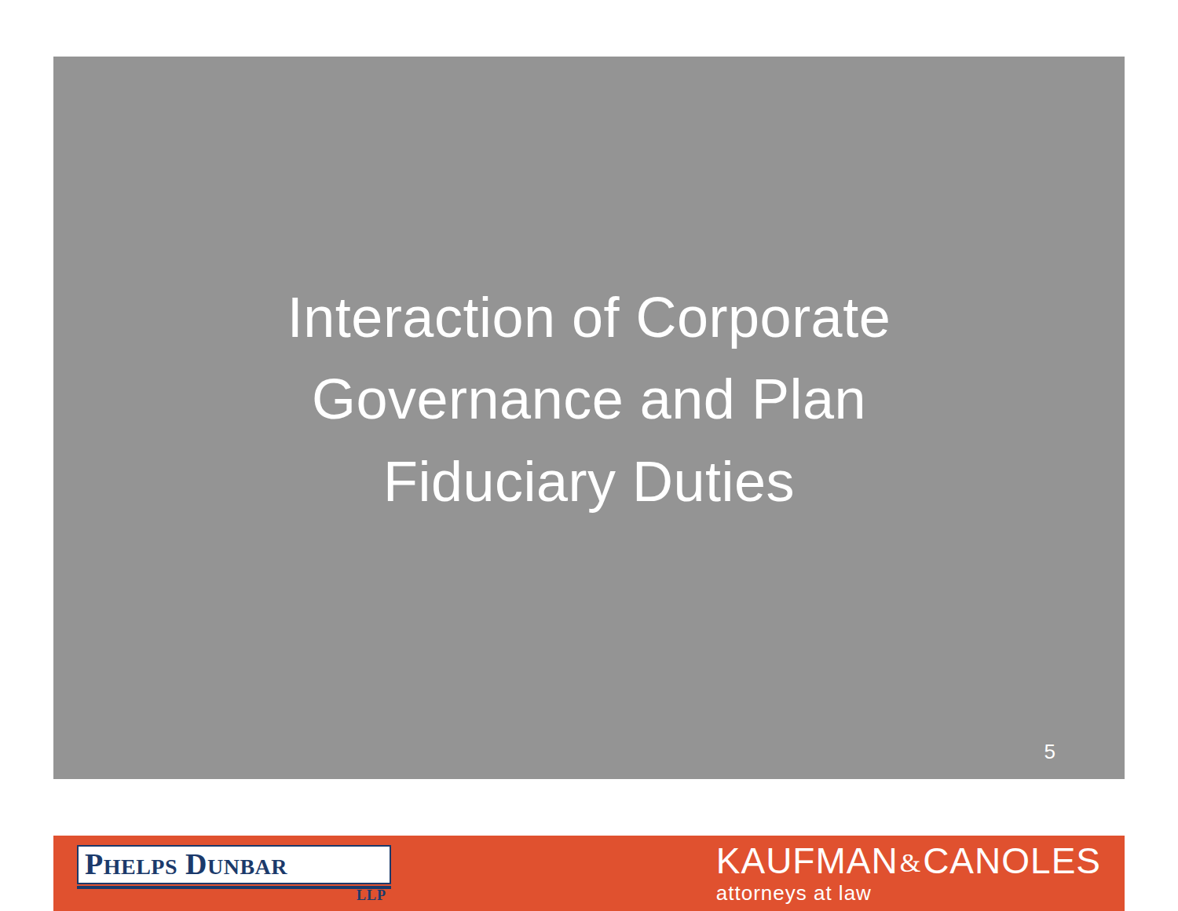Interaction of Corporate Governance and Plan Fiduciary Duties
5
PHELPS DUNBAR
LLP
KAUFMAN&CANOLES
attorneys at law